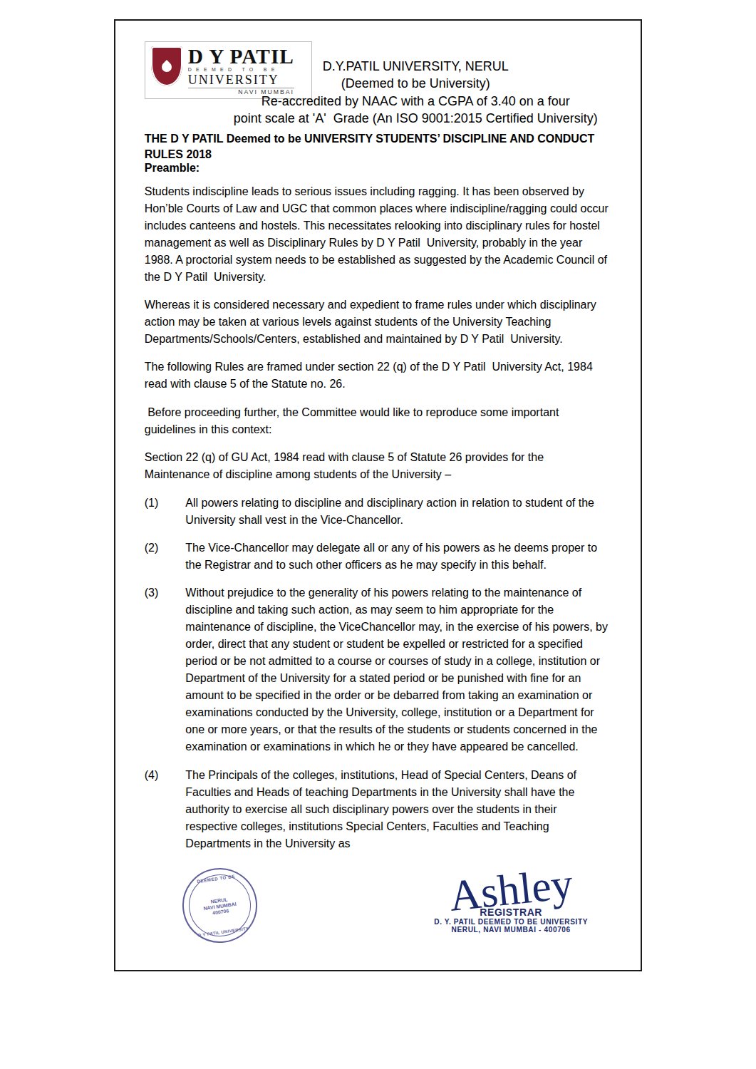D Y PATIL
D E E M E D T O B E
UNIVERSITY
NAVI MUMBAI
D.Y.PATIL UNIVERSITY, NERUL
(Deemed to be University)
Re-accredited by NAAC with a CGPA of 3.40 on a four
point scale at 'A' Grade (An ISO 9001:2015 Certified University)
THE D Y PATIL Deemed to be UNIVERSITY STUDENTS’ DISCIPLINE AND CONDUCT RULES 2018
Preamble:
Students indiscipline leads to serious issues including ragging. It has been observed by Hon’ble Courts of Law and UGC that common places where indiscipline/ragging could occur includes canteens and hostels. This necessitates relooking into disciplinary rules for hostel management as well as Disciplinary Rules by D Y Patil University, probably in the year 1988. A proctorial system needs to be established as suggested by the Academic Council of the D Y Patil University.
Whereas it is considered necessary and expedient to frame rules under which disciplinary action may be taken at various levels against students of the University Teaching Departments/Schools/Centers, established and maintained by D Y Patil University.
The following Rules are framed under section 22 (q) of the D Y Patil University Act, 1984 read with clause 5 of the Statute no. 26.
Before proceeding further, the Committee would like to reproduce some important guidelines in this context:
Section 22 (q) of GU Act, 1984 read with clause 5 of Statute 26 provides for the Maintenance of discipline among students of the University –
(1) All powers relating to discipline and disciplinary action in relation to student of the University shall vest in the Vice-Chancellor.
(2) The Vice-Chancellor may delegate all or any of his powers as he deems proper to the Registrar and to such other officers as he may specify in this behalf.
(3) Without prejudice to the generality of his powers relating to the maintenance of discipline and taking such action, as may seem to him appropriate for the maintenance of discipline, the ViceChancellor may, in the exercise of his powers, by order, direct that any student or student be expelled or restricted for a specified period or be not admitted to a course or courses of study in a college, institution or Department of the University for a stated period or be punished with fine for an amount to be specified in the order or be debarred from taking an examination or examinations conducted by the University, college, institution or a Department for one or more years, or that the results of the students or students concerned in the examination or examinations in which he or they have appeared be cancelled.
(4) The Principals of the colleges, institutions, Head of Special Centers, Deans of Faculties and Heads of teaching Departments in the University shall have the authority to exercise all such disciplinary powers over the students in their respective colleges, institutions Special Centers, Faculties and Teaching Departments in the University as
Ashley
REGISTRAR
D. Y. PATIL DEEMED TO BE UNIVERSITY
NERUL, NAVI MUMBAI - 400706
DEEMED TO BE
NERUL
NAVI MUMBAI
400706
D Y PATIL UNIVERSITY